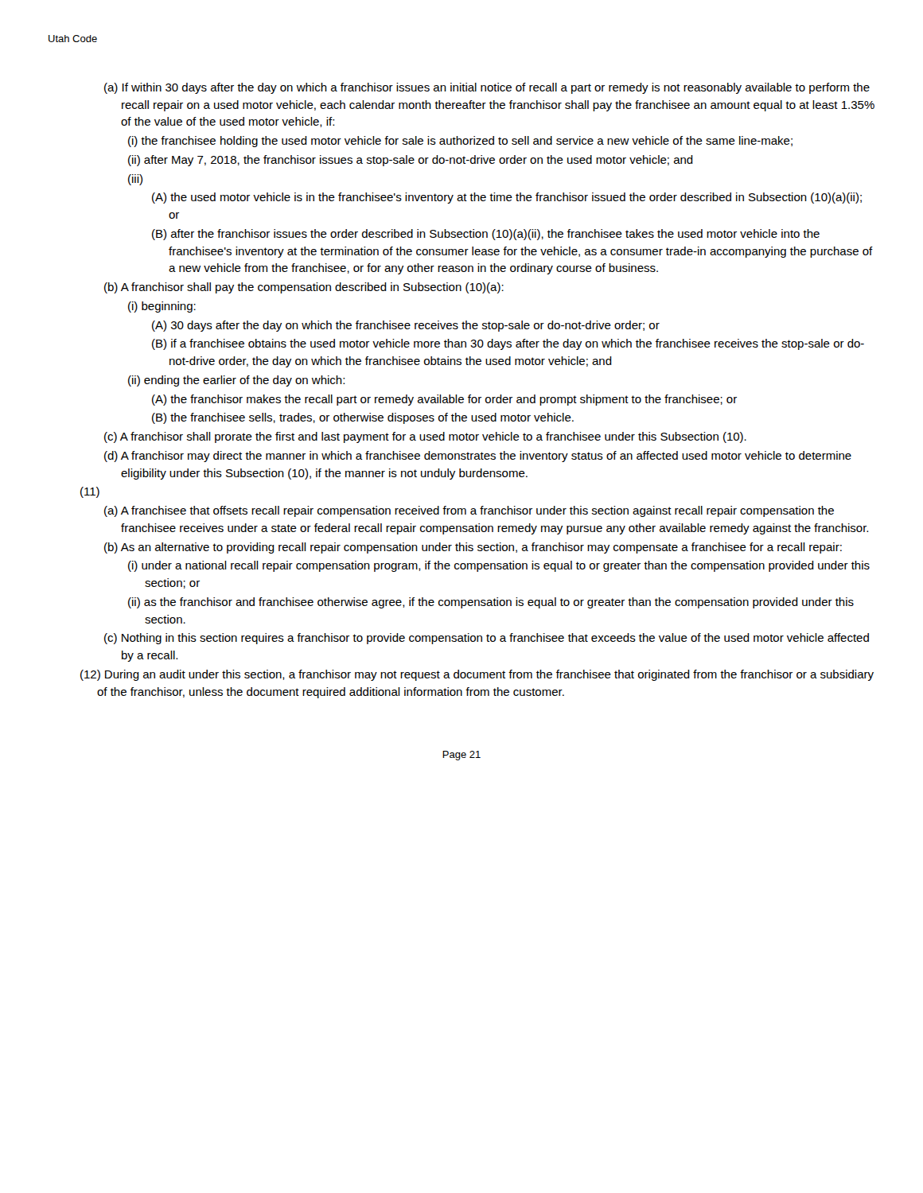Utah Code
(a) If within 30 days after the day on which a franchisor issues an initial notice of recall a part or remedy is not reasonably available to perform the recall repair on a used motor vehicle, each calendar month thereafter the franchisor shall pay the franchisee an amount equal to at least 1.35% of the value of the used motor vehicle, if:
(i) the franchisee holding the used motor vehicle for sale is authorized to sell and service a new vehicle of the same line-make;
(ii) after May 7, 2018, the franchisor issues a stop-sale or do-not-drive order on the used motor vehicle; and
(iii)
(A) the used motor vehicle is in the franchisee's inventory at the time the franchisor issued the order described in Subsection (10)(a)(ii); or
(B) after the franchisor issues the order described in Subsection (10)(a)(ii), the franchisee takes the used motor vehicle into the franchisee's inventory at the termination of the consumer lease for the vehicle, as a consumer trade-in accompanying the purchase of a new vehicle from the franchisee, or for any other reason in the ordinary course of business.
(b) A franchisor shall pay the compensation described in Subsection (10)(a):
(i) beginning:
(A) 30 days after the day on which the franchisee receives the stop-sale or do-not-drive order; or
(B) if a franchisee obtains the used motor vehicle more than 30 days after the day on which the franchisee receives the stop-sale or do-not-drive order, the day on which the franchisee obtains the used motor vehicle; and
(ii) ending the earlier of the day on which:
(A) the franchisor makes the recall part or remedy available for order and prompt shipment to the franchisee; or
(B) the franchisee sells, trades, or otherwise disposes of the used motor vehicle.
(c) A franchisor shall prorate the first and last payment for a used motor vehicle to a franchisee under this Subsection (10).
(d) A franchisor may direct the manner in which a franchisee demonstrates the inventory status of an affected used motor vehicle to determine eligibility under this Subsection (10), if the manner is not unduly burdensome.
(11)
(a) A franchisee that offsets recall repair compensation received from a franchisor under this section against recall repair compensation the franchisee receives under a state or federal recall repair compensation remedy may pursue any other available remedy against the franchisor.
(b) As an alternative to providing recall repair compensation under this section, a franchisor may compensate a franchisee for a recall repair:
(i) under a national recall repair compensation program, if the compensation is equal to or greater than the compensation provided under this section; or
(ii) as the franchisor and franchisee otherwise agree, if the compensation is equal to or greater than the compensation provided under this section.
(c) Nothing in this section requires a franchisor to provide compensation to a franchisee that exceeds the value of the used motor vehicle affected by a recall.
(12) During an audit under this section, a franchisor may not request a document from the franchisee that originated from the franchisor or a subsidiary of the franchisor, unless the document required additional information from the customer.
Page 21